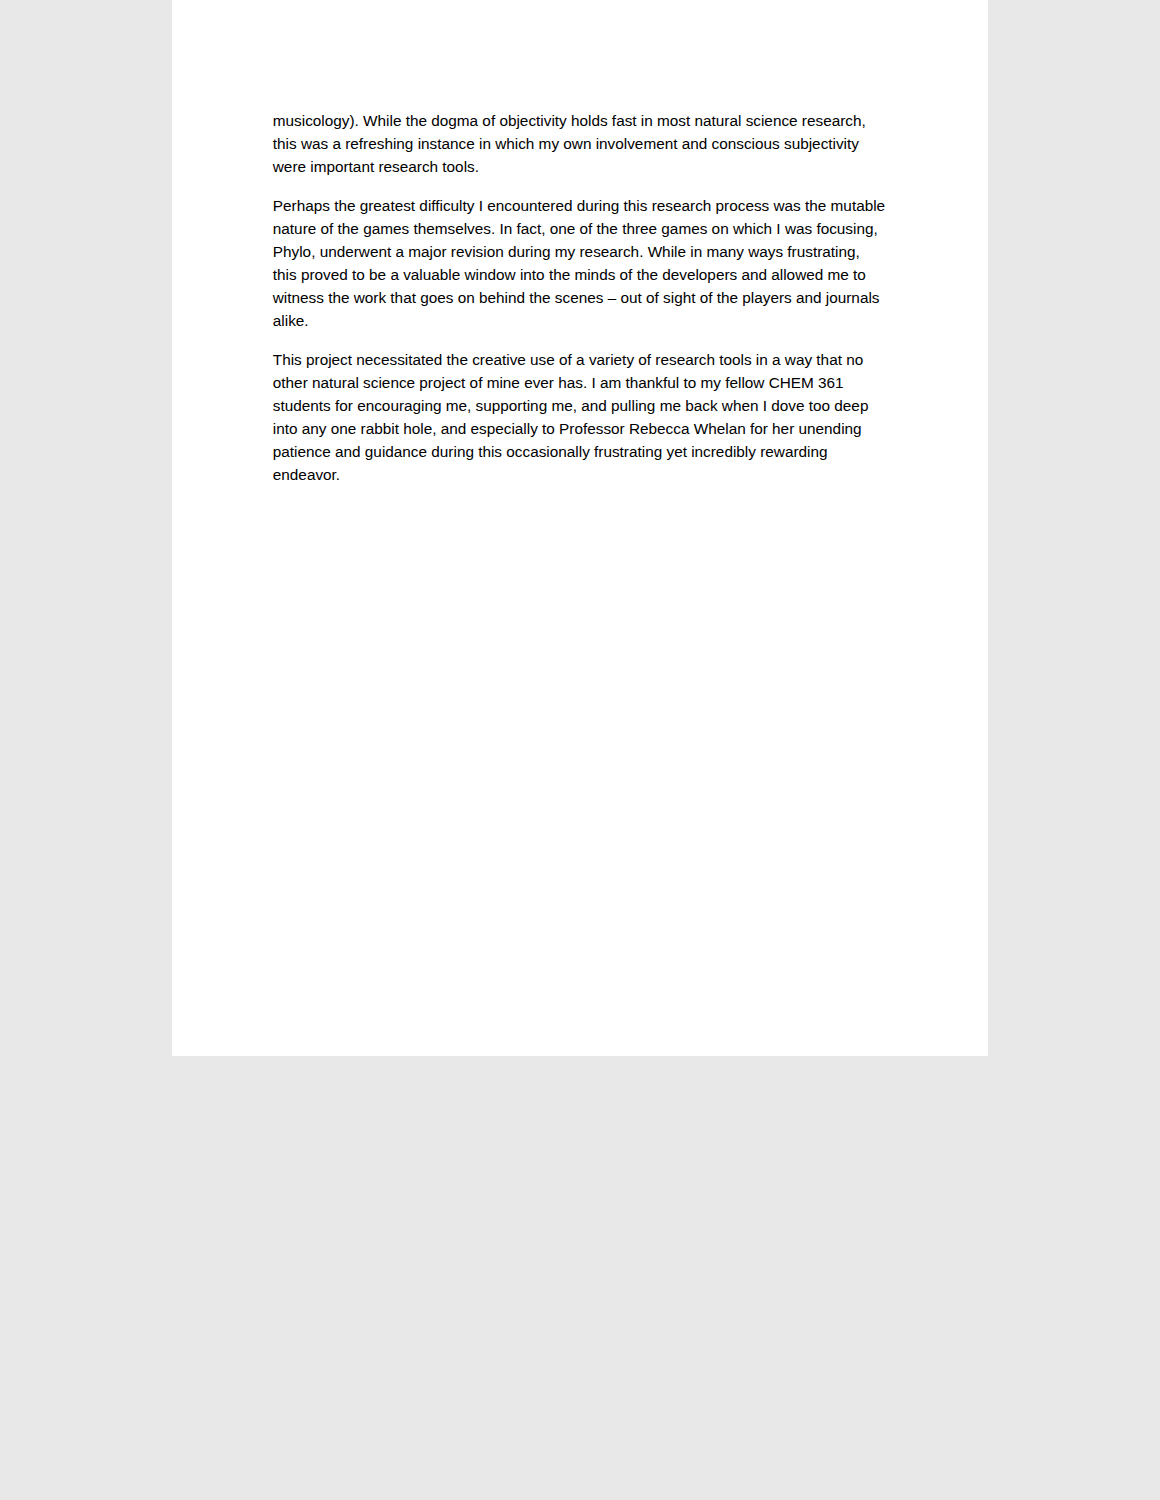musicology). While the dogma of objectivity holds fast in most natural science research, this was a refreshing instance in which my own involvement and conscious subjectivity were important research tools.
Perhaps the greatest difficulty I encountered during this research process was the mutable nature of the games themselves. In fact, one of the three games on which I was focusing, Phylo, underwent a major revision during my research. While in many ways frustrating, this proved to be a valuable window into the minds of the developers and allowed me to witness the work that goes on behind the scenes – out of sight of the players and journals alike.
This project necessitated the creative use of a variety of research tools in a way that no other natural science project of mine ever has. I am thankful to my fellow CHEM 361 students for encouraging me, supporting me, and pulling me back when I dove too deep into any one rabbit hole, and especially to Professor Rebecca Whelan for her unending patience and guidance during this occasionally frustrating yet incredibly rewarding endeavor.